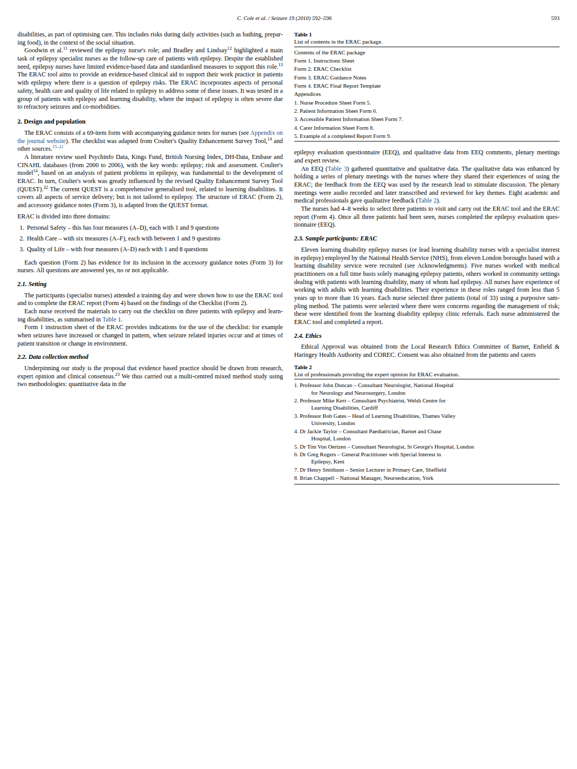C. Cole et al. / Seizure 19 (2010) 592–596
593
disabilities, as part of optimising care. This includes risks during daily activities (such as bathing, preparing food), in the context of the social situation.
Goodwin et al.11 reviewed the epilepsy nurse's role; and Bradley and Lindsay12 highlighted a main task of epilepsy specialist nurses as the follow-up care of patients with epilepsy. Despite the established need, epilepsy nurses have limited evidence-based data and standardised measures to support this role.13 The ERAC tool aims to provide an evidence-based clinical aid to support their work practice in patients with epilepsy where there is a question of epilepsy risks. The ERAC incorporates aspects of personal safety, health care and quality of life related to epilepsy to address some of these issues. It was tested in a group of patients with epilepsy and learning disability, where the impact of epilepsy is often severe due to refractory seizures and co-morbidities.
2. Design and population
The ERAC consists of a 69-item form with accompanying guidance notes for nurses (see Appendix on the journal website). The checklist was adapted from Coulter's Quality Enhancement Survey Tool,14 and other sources.15–21
A literature review used Psychinfo Data, Kings Fund, British Nursing Index, DH-Data, Embase and CINAHL databases (from 2000 to 2006), with the key words: epilepsy; risk and assessment. Coulter's model14, based on an analysis of patient problems in epilepsy, was fundamental to the development of ERAC. In turn, Coulter's work was greatly influenced by the revised Quality Enhancement Survey Tool (QUEST).22 The current QUEST is a comprehensive generalised tool, related to learning disabilities. It covers all aspects of service delivery; but is not tailored to epilepsy. The structure of ERAC (Form 2), and accessory guidance notes (Form 3), is adapted from the QUEST format.
ERAC is divided into three domains:
Personal Safety – this has four measures (A–D), each with 1 and 9 questions
Health Care – with six measures (A–F), each with between 1 and 9 questions
Quality of Life – with four measures (A–D) each with 1 and 8 questions
Each question (Form 2) has evidence for its inclusion in the accessory guidance notes (Form 3) for nurses. All questions are answered yes, no or not applicable.
2.1. Setting
The participants (specialist nurses) attended a training day and were shown how to use the ERAC tool and to complete the ERAC report (Form 4) based on the findings of the Checklist (Form 2).
Each nurse received the materials to carry out the checklist on three patients with epilepsy and learning disabilities, as summarised in Table 1.
Form 1 instruction sheet of the ERAC provides indications for the use of the checklist: for example when seizures have increased or changed in pattern, when seizure related injuries occur and at times of patient transition or change in environment.
2.2. Data collection method
Underpinning our study is the proposal that evidence based practice should be drawn from research, expert opinion and clinical consensus.23 We thus carried out a multi-centred mixed method study using two methodologies: quantitative data in the
Table 1 List of contents in the ERAC package.
| Contents of the ERAC package |
| Form 1. Instructions Sheet |
| Form 2. ERAC Checklist |
| Form 3. ERAC Guidance Notes |
| Form 4. ERAC Final Report Template |
| Appendices |
| 1. Nurse Procedure Sheet Form 5. |
| 2. Patient Information Sheet Form 6. |
| 3. Accessible Patient Information Sheet Form 7. |
| 4. Carer Information Sheet Form 8. |
| 5. Example of a completed Report Form 9. |
epilepsy evaluation questionnaire (EEQ), and qualitative data from EEQ comments, plenary meetings and expert review.
An EEQ (Table 3) gathered quantitative and qualitative data. The qualitative data was enhanced by holding a series of plenary meetings with the nurses where they shared their experiences of using the ERAC; the feedback from the EEQ was used by the research lead to stimulate discussion. The plenary meetings were audio recorded and later transcribed and reviewed for key themes. Eight academic and medical professionals gave qualitative feedback (Table 2).
The nurses had 4–8 weeks to select three patients to visit and carry out the ERAC tool and the ERAC report (Form 4). Once all three patients had been seen, nurses completed the epilepsy evaluation questionnaire (EEQ).
2.3. Sample participants: ERAC
Eleven learning disability epilepsy nurses (or lead learning disability nurses with a specialist interest in epilepsy) employed by the National Health Service (NHS), from eleven London boroughs based with a learning disability service were recruited (see Acknowledgments). Five nurses worked with medical practitioners on a full time basis solely managing epilepsy patients, others worked in community settings dealing with patients with learning disability, many of whom had epilepsy. All nurses have experience of working with adults with learning disabilities. Their experience in these roles ranged from less than 5 years up to more than 16 years. Each nurse selected three patients (total of 33) using a purposive sampling method. The patients were selected where there were concerns regarding the management of risk; these were identified from the learning disability epilepsy clinic referrals. Each nurse administered the ERAC tool and completed a report.
2.4. Ethics
Ethical Approval was obtained from the Local Research Ethics Committee of Barnet, Enfield & Haringey Health Authority and COREC. Consent was also obtained from the patients and carers
Table 2 List of professionals providing the expert opinion for ERAC evaluation.
1. Professor John Duncan – Consultant Neurologist, National Hospitalfor Neurology and Neurosurgery, London
2. Professor Mike Kerr – Consultant Psychiatrist, Welsh Centre forLearning Disabilities, Cardiff
3. Professor Bob Gates – Head of Learning Disabilities, Thames ValleyUniversity, London
4. Dr Jackie Taylor – Consultant Paediatrician, Barnet and ChaseHospital, London
5. Dr Tim Von Oertzen – Consultant Neurologist, St George's Hospital, London
6. Dr Greg Rogers – General Practitioner with Special Interest inEpilepsy, Kent
7. Dr Henry Smithson – Senior Lecturer in Primary Care, Sheffield
8. Brian Chappell – National Manager, Neuroeducation, York